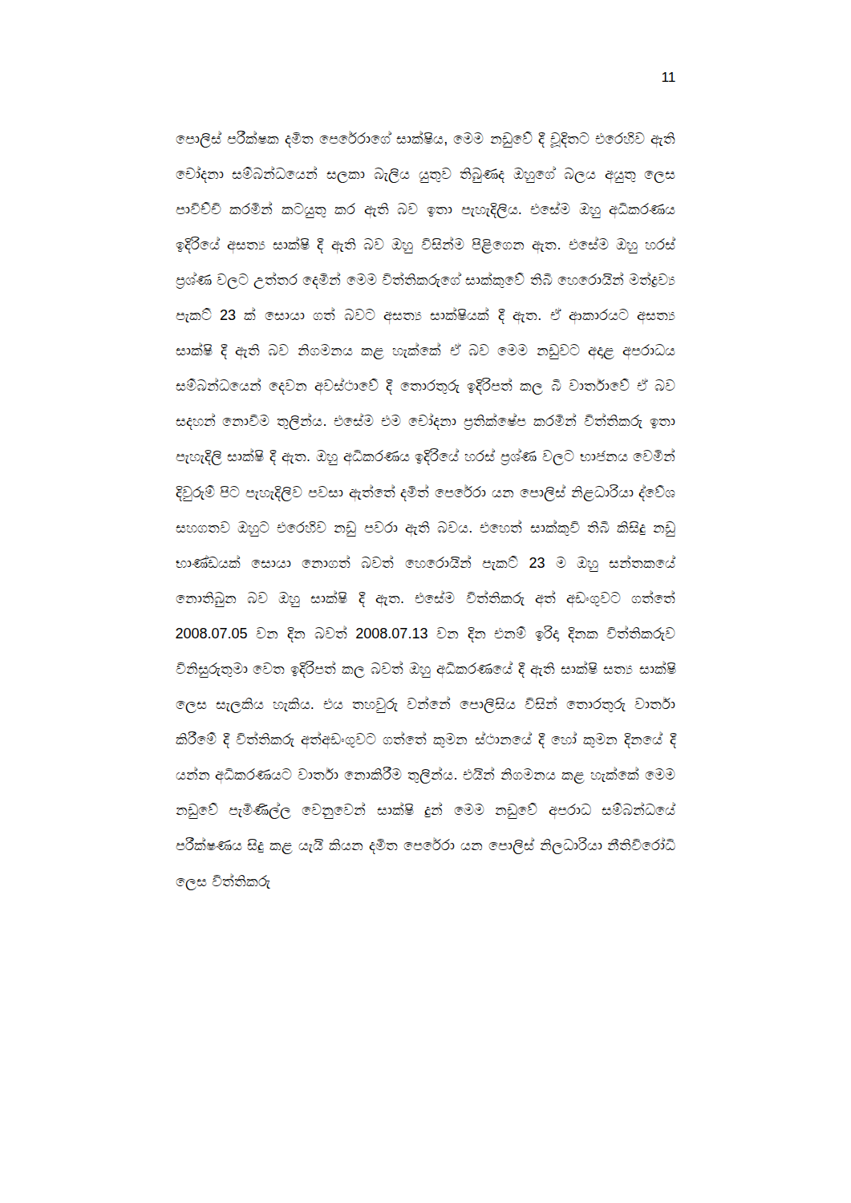11
පොලිස් පරීක්ෂක දමිත පෙරේරාගේ සාක්ෂිය, මෙම නඩුවේ දී චූදිතට එරෙහිව ඇති චෝදනා සම්බන්ධයෙන් සලකා බැලිය යුතුව තිබුණද ඔහුගේ බලය අයුතු ලෙස පාවිච්චි කරමින් කටයුතු කර ඇති බව ඉතා පැහැදිලිය. එසේම ඔහු අධිකරණය ඉදිරියේ අසත්‍ය සාක්ෂි දී ඇති බව ඔහු විසින්ම පිළිගෙන ඇත. එසේම ඔහු හරස් ප්‍රශ්ණ වලට උත්තර දෙමින් මෙම විත්තිකරුගේ සාක්කුවේ තිබී හෙරොයින් මත්ද්‍රව්‍ය පැකට් 23 ක් සොයා ගත් බවට අසත්‍ය සාක්ෂියක් දී ඇත. ඒ ආකාරයට අසත්‍ය සාක්ෂි දී ඇති බව නිගමනය කළ හැක්කේ ඒ බව මෙම නඩුවට අදාළ අපරාධය සම්බන්ධයෙන් දෙවන අවස්ථාවේ දී තොරතුරු ඉදිරිපත් කල බී වාර්තාවේ ඒ බව සදහන් නොවීම තුලින්ය. එසේම එම චෝදනා ප්‍රතික්ෂේප කරමින් විත්තිකරු ඉතා පැහැදිලි සාක්ෂි දී ඇත. ඔහු අධිකරණය ඉදිරියේ හරස් ප්‍රශ්ණ වලට භාජනය වෙමින් දිවුරුම් පිට පැහැදිලිව පවසා ඇත්තේ දමිත් පෙරේරා යන පොලිස් නිළධාරියා ද්වේශ සහගතව ඔහුට එරෙහිව නඩු පවරා ඇති බවය. එහෙත් සාක්කුවි තිබී කිසිදු නඩු භාණ්ඩයක් සොයා නොගත් බවත් හෙරොයින් පැකට් 23 ම ඔහු සන්තකයේ නොතිබුන බව ඔහු සාක්ෂි දී ඇත. එසේම විත්තිකරු අත් අඩංගුවට ගත්තේ 2008.07.05 වන දින බවත් 2008.07.13 වන දින එනම් ඉරිදා දිනක විත්තිකරුව විනිසුරුතුමා වෙත ඉදිරිපත් කල බවත් ඔහු අධිකරණයේ දී ඇති සාක්ෂි සත්‍ය සාක්ෂි ලෙස සැලකිය හැකිය. එය තහවුරු වන්නේ පොලිසිය විසින් තොරතුරු වාර්තා කිරීමේ දී විත්තිකරු අත්අඩංගුවට ගත්තේ කුමන ස්ථානයේ දී හෝ කුමන දිනයේ දී යන්න අධිකරණයට වාර්තා නොකිරීම තුලින්ය. එයින් නිගමනය කළ හැක්කේ මෙම නඩුවේ පැමිණිල්ල වෙනුවෙන් සාක්ෂි දුන් මෙම නඩුවේ අපරාධ සම්බන්ධයේ පරීක්ෂණය සිදු කළ යැයි කියන දමිත පෙරේරා යන පොලිස් නිලධාරියා නීතිවිරෝධි ලෙස විත්තිකරු